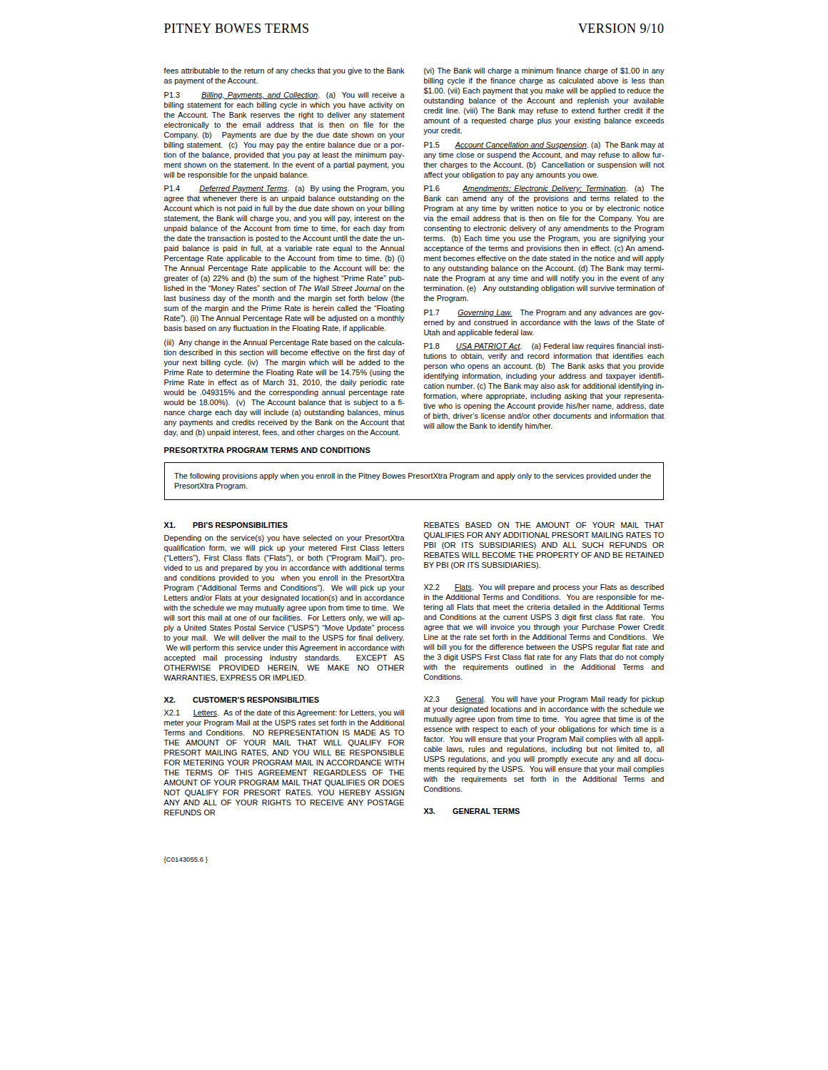PITNEY BOWES TERMS
VERSION 9/10
fees attributable to the return of any checks that you give to the Bank as payment of the Account.
P1.3 Billing, Payments, and Collection. (a) You will receive a billing statement for each billing cycle in which you have activity on the Account. The Bank reserves the right to deliver any statement electronically to the email address that is then on file for the Company. (b) Payments are due by the due date shown on your billing statement. (c) You may pay the entire balance due or a portion of the balance, provided that you pay at least the minimum payment shown on the statement. In the event of a partial payment, you will be responsible for the unpaid balance.
P1.4 Deferred Payment Terms. (a) By using the Program, you agree that whenever there is an unpaid balance outstanding on the Account which is not paid in full by the due date shown on your billing statement, the Bank will charge you, and you will pay, interest on the unpaid balance of the Account from time to time, for each day from the date the transaction is posted to the Account until the date the unpaid balance is paid in full, at a variable rate equal to the Annual Percentage Rate applicable to the Account from time to time. (b) (i) The Annual Percentage Rate applicable to the Account will be: the greater of (a) 22% and (b) the sum of the highest “Prime Rate” published in the “Money Rates” section of The Wall Street Journal on the last business day of the month and the margin set forth below (the sum of the margin and the Prime Rate is herein called the “Floating Rate”). (ii) The Annual Percentage Rate will be adjusted on a monthly basis based on any fluctuation in the Floating Rate, if applicable.
(iii) Any change in the Annual Percentage Rate based on the calculation described in this section will become effective on the first day of your next billing cycle. (iv) The margin which will be added to the Prime Rate to determine the Floating Rate will be 14.75% (using the Prime Rate in effect as of March 31, 2010, the daily periodic rate would be .049315% and the corresponding annual percentage rate would be 18.00%). (v) The Account balance that is subject to a finance charge each day will include (a) outstanding balances, minus any payments and credits received by the Bank on the Account that day, and (b) unpaid interest, fees, and other charges on the Account.
(vi) The Bank will charge a minimum finance charge of $1.00 in any billing cycle if the finance charge as calculated above is less than $1.00. (vii) Each payment that you make will be applied to reduce the outstanding balance of the Account and replenish your available credit line. (viii) The Bank may refuse to extend further credit if the amount of a requested charge plus your existing balance exceeds your credit.
P1.5 Account Cancellation and Suspension. (a) The Bank may at any time close or suspend the Account, and may refuse to allow further charges to the Account. (b) Cancellation or suspension will not affect your obligation to pay any amounts you owe.
P1.6 Amendments; Electronic Delivery; Termination. (a) The Bank can amend any of the provisions and terms related to the Program at any time by written notice to you or by electronic notice via the email address that is then on file for the Company. You are consenting to electronic delivery of any amendments to the Program terms. (b) Each time you use the Program, you are signifying your acceptance of the terms and provisions then in effect. (c) An amendment becomes effective on the date stated in the notice and will apply to any outstanding balance on the Account. (d) The Bank may terminate the Program at any time and will notify you in the event of any termination. (e) Any outstanding obligation will survive termination of the Program.
P1.7 Governing Law. The Program and any advances are governed by and construed in accordance with the laws of the State of Utah and applicable federal law.
P1.8 USA PATRIOT Act. (a) Federal law requires financial institutions to obtain, verify and record information that identifies each person who opens an account. (b) The Bank asks that you provide identifying information, including your address and taxpayer identification number. (c) The Bank may also ask for additional identifying information, where appropriate, including asking that your representative who is opening the Account provide his/her name, address, date of birth, driver’s license and/or other documents and information that will allow the Bank to identify him/her.
PRESORTXTRA PROGRAM TERMS AND CONDITIONS
The following provisions apply when you enroll in the Pitney Bowes PresortXtra Program and apply only to the services provided under the PresortXtra Program.
X1. PBI’S RESPONSIBILITIES
Depending on the service(s) you have selected on your PresortXtra qualification form, we will pick up your metered First Class letters (“Letters”), First Class flats (“Flats”), or both (“Program Mail”), provided to us and prepared by you in accordance with additional terms and conditions provided to you when you enroll in the PresortXtra Program (“Additional Terms and Conditions”). We will pick up your Letters and/or Flats at your designated location(s) and in accordance with the schedule we may mutually agree upon from time to time. We will sort this mail at one of our facilities. For Letters only, we will apply a United States Postal Service (“USPS”) “Move Update” process to your mail. We will deliver the mail to the USPS for final delivery. We will perform this service under this Agreement in accordance with accepted mail processing industry standards. EXCEPT AS OTHERWISE PROVIDED HEREIN, WE MAKE NO OTHER WARRANTIES, EXPRESS OR IMPLIED.
X2. CUSTOMER’S RESPONSIBILITIES
X2.1 Letters. As of the date of this Agreement: for Letters, you will meter your Program Mail at the USPS rates set forth in the Additional Terms and Conditions. NO REPRESENTATION IS MADE AS TO THE AMOUNT OF YOUR MAIL THAT WILL QUALIFY FOR PRESORT MAILING RATES, AND YOU WILL BE RESPONSIBLE FOR METERING YOUR PROGRAM MAIL IN ACCORDANCE WITH THE TERMS OF THIS AGREEMENT REGARDLESS OF THE AMOUNT OF YOUR PROGRAM MAIL THAT QUALIFIES OR DOES NOT QUALIFY FOR PRESORT RATES. YOU HEREBY ASSIGN ANY AND ALL OF YOUR RIGHTS TO RECEIVE ANY POSTAGE REFUNDS OR
REBATES BASED ON THE AMOUNT OF YOUR MAIL THAT QUALIFIES FOR ANY ADDITIONAL PRESORT MAILING RATES TO PBI (OR ITS SUBSIDIARIES) AND ALL SUCH REFUNDS OR REBATES WILL BECOME THE PROPERTY OF AND BE RETAINED BY PBI (OR ITS SUBSIDIARIES).
X2.2 Flats. You will prepare and process your Flats as described in the Additional Terms and Conditions. You are responsible for metering all Flats that meet the criteria detailed in the Additional Terms and Conditions at the current USPS 3 digit first class flat rate. You agree that we will invoice you through your Purchase Power Credit Line at the rate set forth in the Additional Terms and Conditions. We will bill you for the difference between the USPS regular flat rate and the 3 digit USPS First Class flat rate for any Flats that do not comply with the requirements outlined in the Additional Terms and Conditions.
X2.3 General. You will have your Program Mail ready for pickup at your designated locations and in accordance with the schedule we mutually agree upon from time to time. You agree that time is of the essence with respect to each of your obligations for which time is a factor. You will ensure that your Program Mail complies with all applicable laws, rules and regulations, including but not limited to, all USPS regulations, and you will promptly execute any and all documents required by the USPS. You will ensure that your mail complies with the requirements set forth in the Additional Terms and Conditions.
X3. GENERAL TERMS
{C0143055.6 }